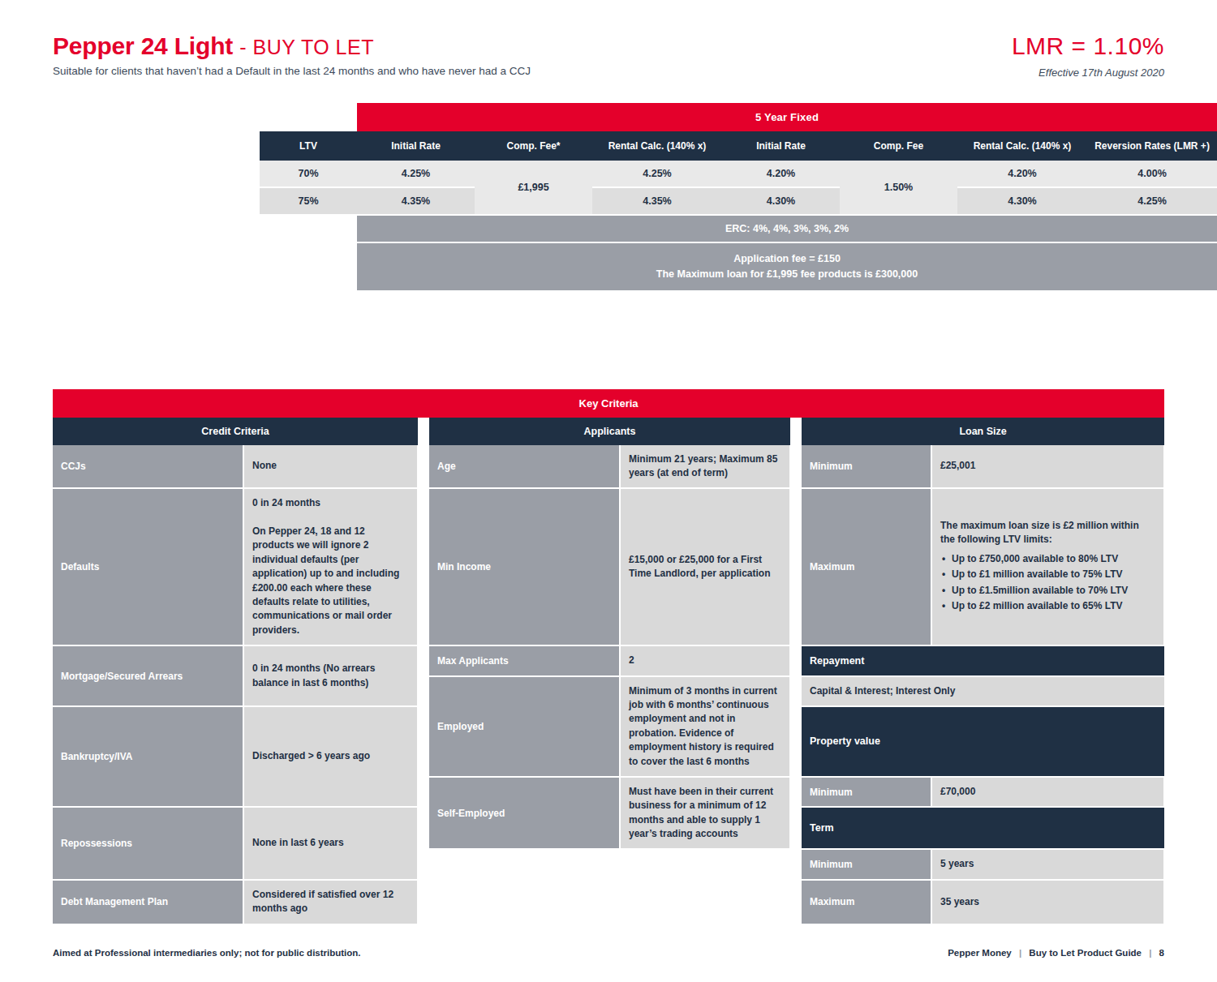Pepper 24 Light - BUY TO LET
Suitable for clients that haven’t had a Default in the last 24 months and who have never had a CCJ
LMR = 1.10%
Effective 17th August 2020
| | 5 Year Fixed |
| LTV | Initial Rate | Comp. Fee* | Rental Calc. (140% x) | Initial Rate | Comp. Fee | Rental Calc. (140% x) | Reversion Rates (LMR +) |
| 70% | 4.25% | £1,995 | 4.25% | 4.20% | 1.50% | 4.20% | 4.00% |
| 75% | 4.35% | 4.35% | 4.30% | 4.30% | 4.25% |
| | ERC: 4%, 4%, 3%, 3%, 2% |
| | Application fee = £150 The Maximum loan for £1,995 fee products is £300,000 |
| Key Criteria |
| Credit Criteria | | Applicants | | Loan Size |
| CCJs | None | | Age | Minimum 21 years; Maximum 85 years (at end of term) | | Minimum | £25,001 |
| Defaults | 0 in 24 months On Pepper 24, 18 and 12 products we will ignore 2 individual defaults (per application) up to and including £200.00 each where these defaults relate to utilities, communications or mail order providers. | | Min Income | £15,000 or £25,000 for a First Time Landlord, per application | | Maximum | The maximum loan size is £2 million within the following LTV limits: Up to £750,000 available to 80% LTV Up to £1 million available to 75% LTV Up to £1.5million available to 70% LTV Up to £2 million available to 65% LTV |
| Mortgage/Secured Arrears | 0 in 24 months (No arrears balance in last 6 months) | | Max Applicants | 2 | | Repayment |
| | Employed | Minimum of 3 months in current job with 6 months’ continuous employment and not in probation. Evidence of employment history is required to cover the last 6 months | | Capital & Interest; Interest Only |
| Bankruptcy/IVA | Discharged > 6 years ago | | | Property value |
| | Self-Employed | Must have been in their current business for a minimum of 12 months and able to supply 1 year’s trading accounts | | Minimum | £70,000 |
| Repossessions | None in last 6 years | | | Term |
| | | | | Minimum | 5 years |
| Debt Management Plan | Considered if satisfied over 12 months ago | | | | | Maximum | 35 years |
Aimed at Professional intermediaries only; not for public distribution.
Pepper Money | Buy to Let Product Guide | 8